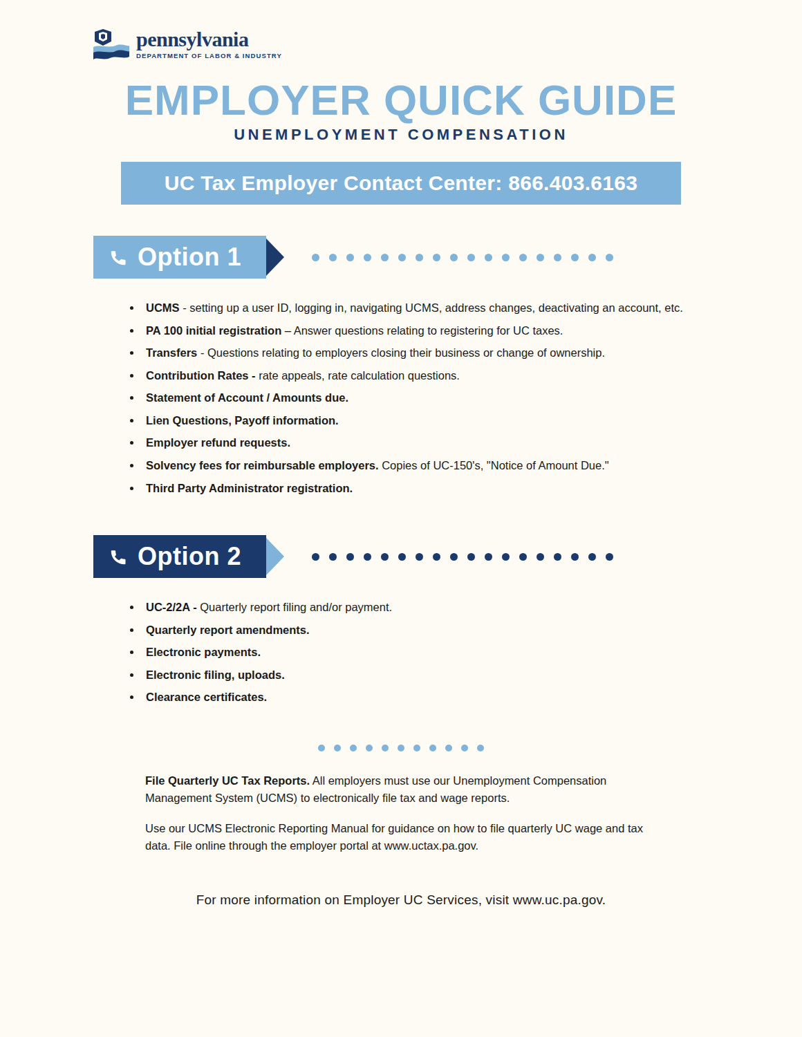pennsylvania
DEPARTMENT OF LABOR & INDUSTRY
EMPLOYER QUICK GUIDE
UNEMPLOYMENT COMPENSATION
UC Tax Employer Contact Center: 866.403.6163
Option 1
UCMS - setting up a user ID, logging in, navigating UCMS, address changes, deactivating an account, etc.
PA 100 initial registration – Answer questions relating to registering for UC taxes.
Transfers - Questions relating to employers closing their business or change of ownership.
Contribution Rates - rate appeals, rate calculation questions.
Statement of Account / Amounts due.
Lien Questions, Payoff information.
Employer refund requests.
Solvency fees for reimbursable employers. Copies of UC-150's, "Notice of Amount Due."
Third Party Administrator registration.
Option 2
UC-2/2A - Quarterly report filing and/or payment.
Quarterly report amendments.
Electronic payments.
Electronic filing, uploads.
Clearance certificates.
File Quarterly UC Tax Reports. All employers must use our Unemployment Compensation Management System (UCMS) to electronically file tax and wage reports.
Use our UCMS Electronic Reporting Manual for guidance on how to file quarterly UC wage and tax data. File online through the employer portal at www.uctax.pa.gov.
For more information on Employer UC Services, visit www.uc.pa.gov.